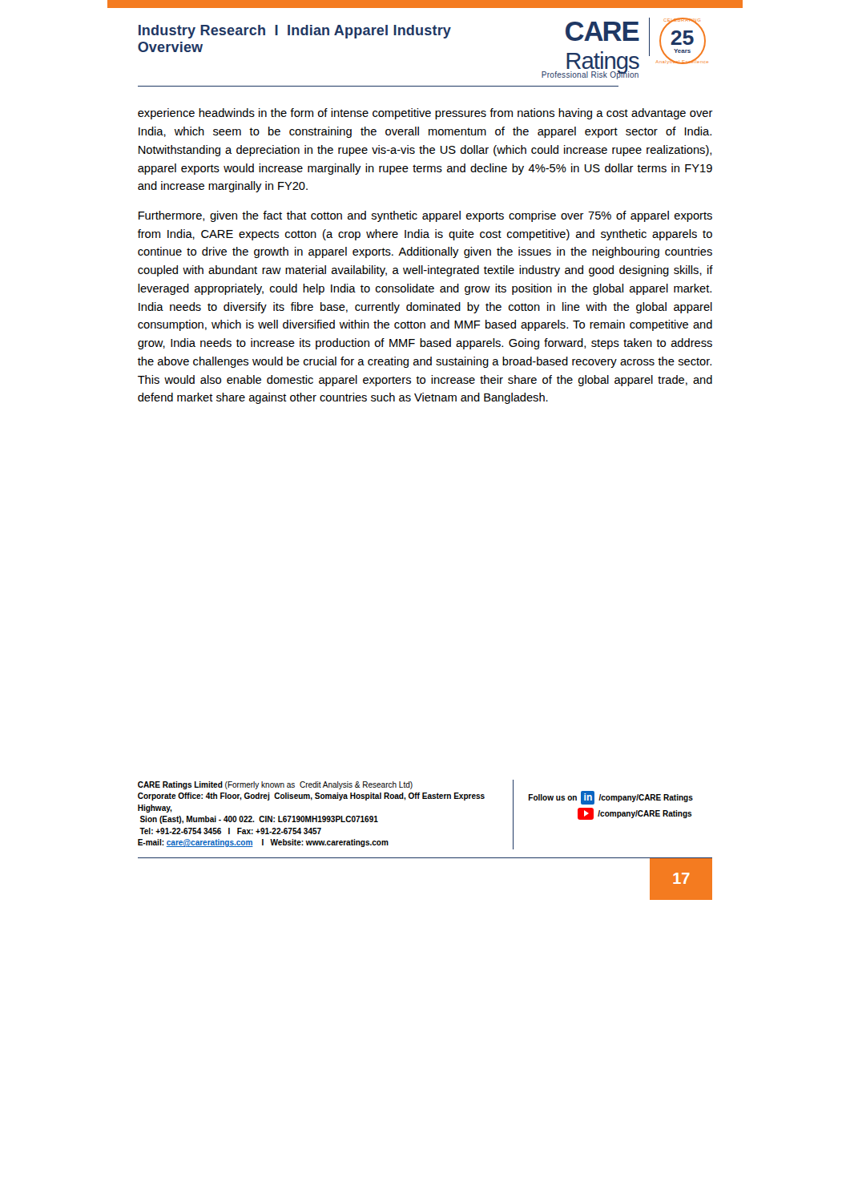Industry Research I Indian Apparel Industry Overview
CARE Ratings
Professional Risk Opinion
CELEBRATING
25
Years
Analytical Excellence
experience headwinds in the form of intense competitive pressures from nations having a cost advantage over India, which seem to be constraining the overall momentum of the apparel export sector of India. Notwithstanding a depreciation in the rupee vis-a-vis the US dollar (which could increase rupee realizations), apparel exports would increase marginally in rupee terms and decline by 4%-5% in US dollar terms in FY19 and increase marginally in FY20.
Furthermore, given the fact that cotton and synthetic apparel exports comprise over 75% of apparel exports from India, CARE expects cotton (a crop where India is quite cost competitive) and synthetic apparels to continue to drive the growth in apparel exports. Additionally given the issues in the neighbouring countries coupled with abundant raw material availability, a well-integrated textile industry and good designing skills, if leveraged appropriately, could help India to consolidate and grow its position in the global apparel market. India needs to diversify its fibre base, currently dominated by the cotton in line with the global apparel consumption, which is well diversified within the cotton and MMF based apparels. To remain competitive and grow, India needs to increase its production of MMF based apparels. Going forward, steps taken to address the above challenges would be crucial for a creating and sustaining a broad-based recovery across the sector. This would also enable domestic apparel exporters to increase their share of the global apparel trade, and defend market share against other countries such as Vietnam and Bangladesh.
CARE Ratings Limited (Formerly known as Credit Analysis & Research Ltd)
Corporate Office: 4th Floor, Godrej Coliseum, Somaiya Hospital Road, Off Eastern Express Highway,
Sion (East), Mumbai - 400 022. CIN: L67190MH1993PLC071691
Tel: +91-22-6754 3456 I Fax: +91-22-6754 3457
E-mail: care@careratings.com I Website: www.careratings.com
Follow us on in /company/CARE Ratings
/company/CARE Ratings
17